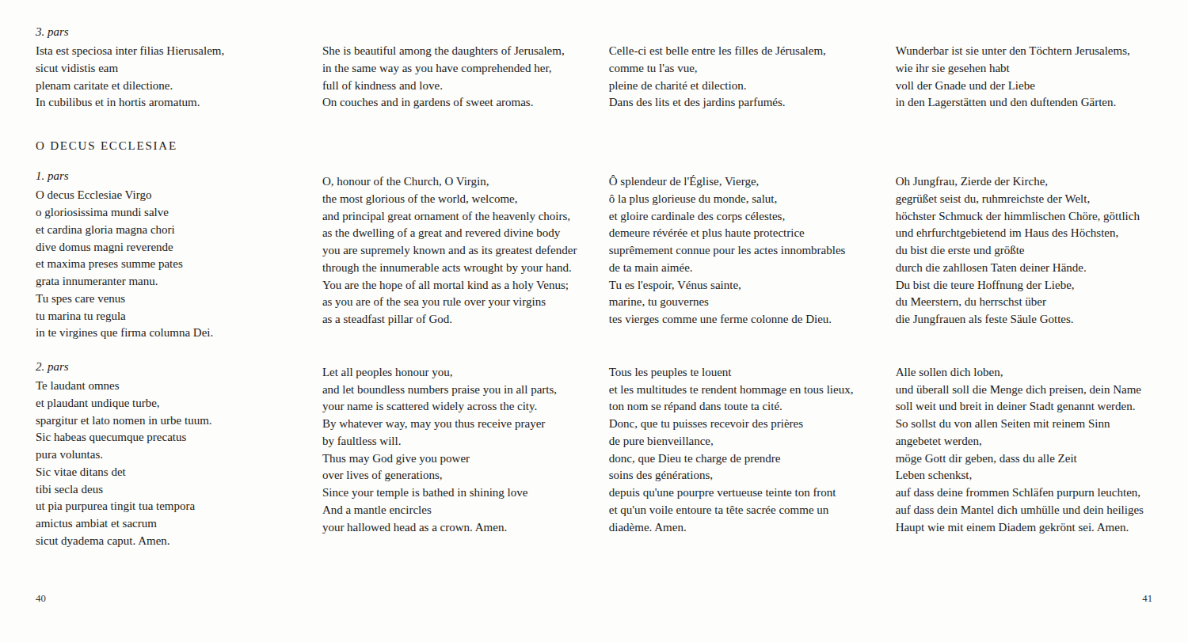3. pars
Ista est speciosa inter filias Hierusalem,
sicut vidistis eam
plenam caritate et dilectione.
In cubilibus et in hortis aromatum.
O decus ecclesiae
1. pars
O decus Ecclesiae Virgo
o gloriosissima mundi salve
et cardina gloria magna chori
dive domus magni reverende
et maxima preses summe pates
grata innumeranter manu.
Tu spes care venus
tu marina tu regula
in te virgines que firma columna Dei.
2. pars
Te laudant omnes
et plaudant undique turbe,
spargitur et lato nomen in urbe tuum.
Sic habeas quecumque precatus
pura voluntas.
Sic vitae ditans det
tibi secla deus
ut pia purpurea tingit tua tempora
amictus ambiat et sacrum
sicut dyadema caput. Amen.
3. pars
She is beautiful among the daughters of Jerusalem,
in the same way as you have comprehended her,
full of kindness and love.
On couches and in gardens of sweet aromas.
1. pars
O, honour of the Church, O Virgin,
the most glorious of the world, welcome,
and principal great ornament of the heavenly choirs,
as the dwelling of a great and revered divine body
you are supremely known and as its greatest defender
through the innumerable acts wrought by your hand.
You are the hope of all mortal kind as a holy Venus;
as you are of the sea you rule over your virgins
as a steadfast pillar of God.
2. pars
Let all peoples honour you,
and let boundless numbers praise you in all parts,
your name is scattered widely across the city.
By whatever way, may you thus receive prayer
by faultless will.
Thus may God give you power
over lives of generations,
Since your temple is bathed in shining love
And a mantle encircles
your hallowed head as a crown. Amen.
3. pars
Celle-ci est belle entre les filles de Jérusalem,
comme tu l'as vue,
pleine de charité et dilection.
Dans des lits et des jardins parfumés.
1. pars
Ô splendeur de l'Église, Vierge,
ô la plus glorieuse du monde, salut,
et gloire cardinale des corps célestes,
demeure révérée et plus haute protectrice
suprêmement connue pour les actes innombrables
de ta main aimée.
Tu es l'espoir, Vénus sainte,
marine, tu gouvernes
tes vierges comme une ferme colonne de Dieu.
2. pars
Tous les peuples te louent
et les multitudes te rendent hommage en tous lieux,
ton nom se répand dans toute ta cité.
Donc, que tu puisses recevoir des prières
de pure bienveillance,
donc, que Dieu te charge de prendre
soins des générations,
depuis qu'une pourpre vertueuse teinte ton front
et qu'un voile entoure ta tête sacrée comme un
diadème. Amen.
3. pars
Wunderbar ist sie unter den Töchtern Jerusalems,
wie ihr sie gesehen habt
voll der Gnade und der Liebe
in den Lagerstätten und den duftenden Gärten.
1. pars
Oh Jungfrau, Zierde der Kirche,
gegrüßet seist du, ruhmreichste der Welt,
höchster Schmuck der himmlischen Chöre, göttlich
und ehrfurchtgebietend im Haus des Höchsten,
du bist die erste und größte
durch die zahllosen Taten deiner Hände.
Du bist die teure Hoffnung der Liebe,
du Meerstern, du herrschst über
die Jungfrauen als feste Säule Gottes.
2. pars
Alle sollen dich loben,
und überall soll die Menge dich preisen, dein Name
soll weit und breit in deiner Stadt genannt werden.
So sollst du von allen Seiten mit reinem Sinn
angebetet werden,
möge Gott dir geben, dass du alle Zeit
Leben schenkst,
auf dass deine frommen Schläfen purpurn leuchten,
auf dass dein Mantel dich umhülle und dein heiliges
Haupt wie mit einem Diadem gekrönt sei. Amen.
40 41